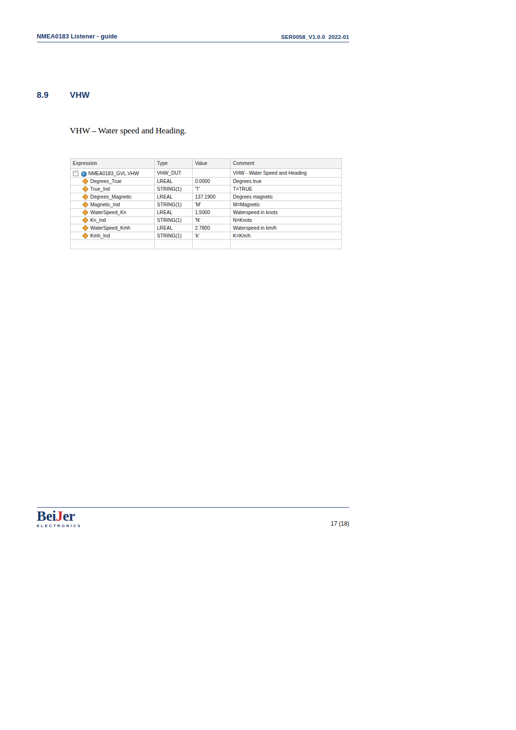NMEA0183 Listener - guide
SER0058_V1.0.0 2022-01
8.9 VHW
VHW – Water speed and Heading.
| Expression | Type | Value | Comment |
| --- | --- | --- | --- |
| − NMEA0183_GVL.VHW | VHW_DUT | | VHW - Water Speed and Heading |
| Degrees_True | LREAL | 0.0000 | Degrees true |
| True_Ind | STRING(1) | 'T' | T=TRUE |
| Degrees_Magnetic | LREAL | 137.1900 | Degrees magnetic |
| Magnetic_Ind | STRING(1) | 'M' | M=Magnetic |
| WaterSpeed_Kn | LREAL | 1.5000 | Waterspeed in knots |
| Kn_Ind | STRING(1) | 'N' | N=Knots |
| WaterSpeed_Kmh | LREAL | 2.7800 | Waterspeed in km/h |
| Kmh_Ind | STRING(1) | 'k' | K=Km/h |
BeiJer
ELECTRONICS
17 (18)